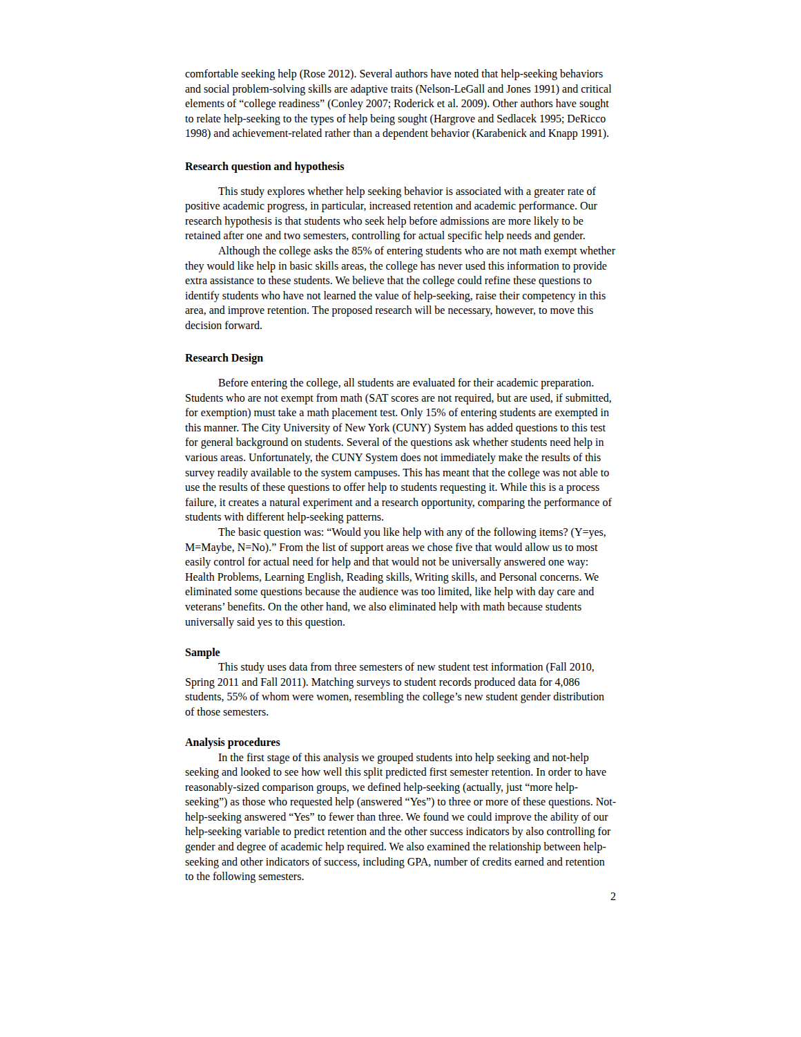comfortable seeking help (Rose 2012). Several authors have noted that help-seeking behaviors and social problem-solving skills are adaptive traits (Nelson-LeGall and Jones 1991) and critical elements of “college readiness” (Conley 2007; Roderick et al. 2009). Other authors have sought to relate help-seeking to the types of help being sought (Hargrove and Sedlacek 1995; DeRicco 1998) and achievement-related rather than a dependent behavior (Karabenick and Knapp 1991).
Research question and hypothesis
This study explores whether help seeking behavior is associated with a greater rate of positive academic progress, in particular, increased retention and academic performance. Our research hypothesis is that students who seek help before admissions are more likely to be retained after one and two semesters, controlling for actual specific help needs and gender.
Although the college asks the 85% of entering students who are not math exempt whether they would like help in basic skills areas, the college has never used this information to provide extra assistance to these students. We believe that the college could refine these questions to identify students who have not learned the value of help-seeking, raise their competency in this area, and improve retention. The proposed research will be necessary, however, to move this decision forward.
Research Design
Before entering the college, all students are evaluated for their academic preparation. Students who are not exempt from math (SAT scores are not required, but are used, if submitted, for exemption) must take a math placement test. Only 15% of entering students are exempted in this manner. The City University of New York (CUNY) System has added questions to this test for general background on students. Several of the questions ask whether students need help in various areas. Unfortunately, the CUNY System does not immediately make the results of this survey readily available to the system campuses. This has meant that the college was not able to use the results of these questions to offer help to students requesting it. While this is a process failure, it creates a natural experiment and a research opportunity, comparing the performance of students with different help-seeking patterns.
The basic question was: “Would you like help with any of the following items? (Y=yes, M=Maybe, N=No).” From the list of support areas we chose five that would allow us to most easily control for actual need for help and that would not be universally answered one way: Health Problems, Learning English, Reading skills, Writing skills, and Personal concerns. We eliminated some questions because the audience was too limited, like help with day care and veterans’ benefits. On the other hand, we also eliminated help with math because students universally said yes to this question.
Sample
This study uses data from three semesters of new student test information (Fall 2010, Spring 2011 and Fall 2011). Matching surveys to student records produced data for 4,086 students, 55% of whom were women, resembling the college’s new student gender distribution of those semesters.
Analysis procedures
In the first stage of this analysis we grouped students into help seeking and not-help seeking and looked to see how well this split predicted first semester retention. In order to have reasonably-sized comparison groups, we defined help-seeking (actually, just “more help-seeking”) as those who requested help (answered “Yes”) to three or more of these questions. Not-help-seeking answered “Yes” to fewer than three. We found we could improve the ability of our help-seeking variable to predict retention and the other success indicators by also controlling for gender and degree of academic help required. We also examined the relationship between help-seeking and other indicators of success, including GPA, number of credits earned and retention to the following semesters.
2